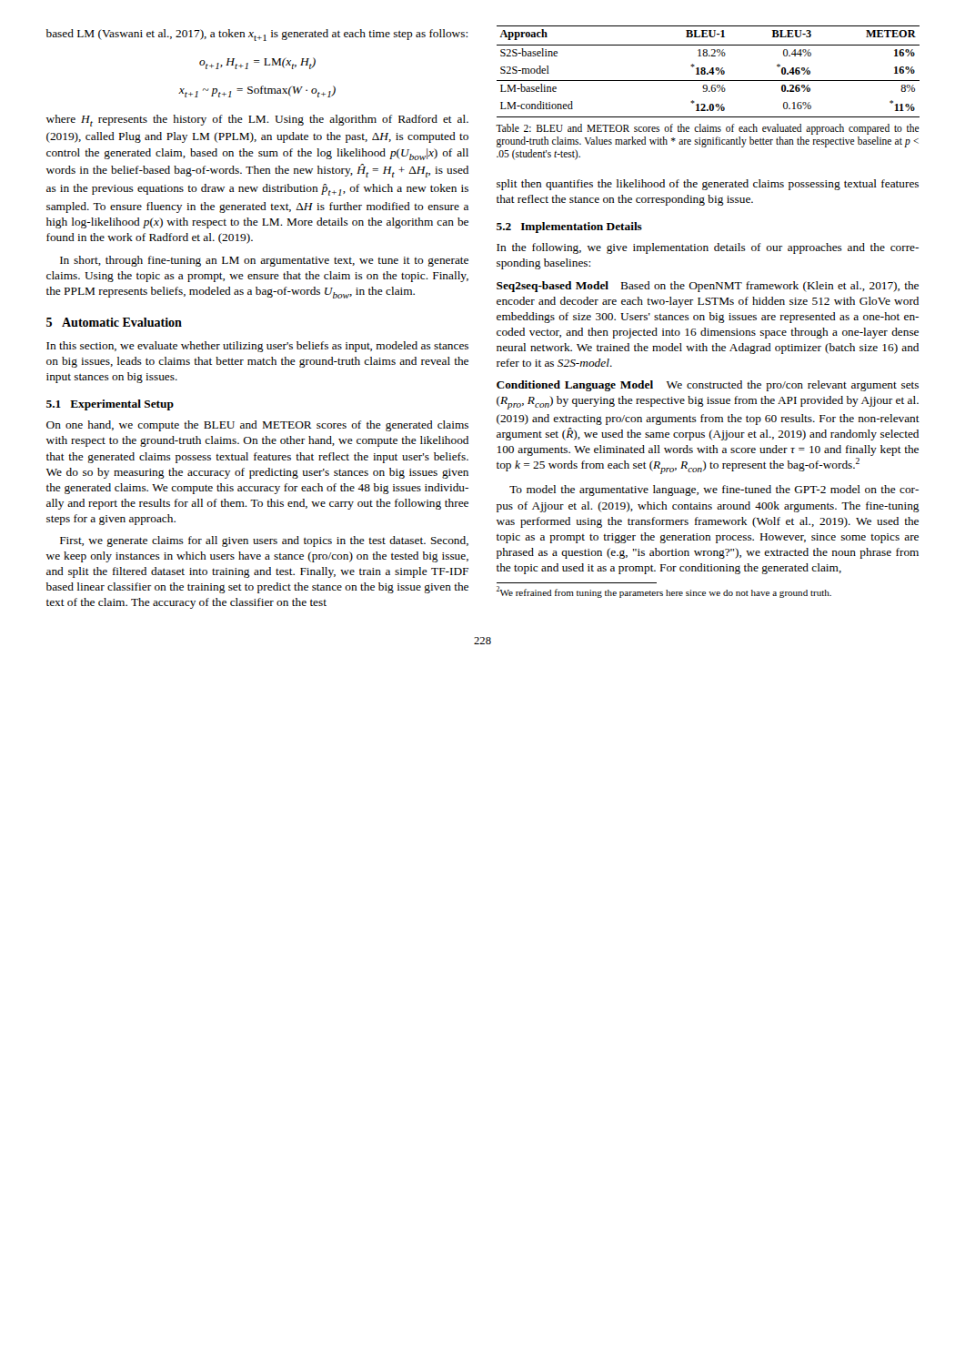based LM (Vaswani et al., 2017), a token xt+1 is generated at each time step as follows:
ot+1, Ht+1 = LM(xt, Ht)
xt+1 ~ pt+1 = Softmax(W · ot+1)
where Ht represents the history of the LM. Using the algorithm of Radford et al. (2019), called Plug and Play LM (PPLM), an update to the past, ΔH, is computed to control the generated claim, based on the sum of the log likelihood p(Ubow|x) of all words in the belief-based bag-of-words. Then the new history, Ĥt = Ht + ΔHt, is used as in the previous equations to draw a new distribution p̂t+1, of which a new token is sampled. To ensure fluency in the generated text, ΔH is further modified to ensure a high log-likelihood p(x) with respect to the LM. More details on the algorithm can be found in the work of Radford et al. (2019).
In short, through fine-tuning an LM on argumentative text, we tune it to generate claims. Using the topic as a prompt, we ensure that the claim is on the topic. Finally, the PPLM represents beliefs, modeled as a bag-of-words Ubow, in the claim.
5 Automatic Evaluation
In this section, we evaluate whether utilizing user's beliefs as input, modeled as stances on big issues, leads to claims that better match the ground-truth claims and reveal the input stances on big issues.
5.1 Experimental Setup
On one hand, we compute the BLEU and METEOR scores of the generated claims with respect to the ground-truth claims. On the other hand, we compute the likelihood that the generated claims possess textual features that reflect the input user's beliefs. We do so by measuring the accuracy of predicting user's stances on big issues given the generated claims. We compute this accuracy for each of the 48 big issues individually and report the results for all of them. To this end, we carry out the following three steps for a given approach.
First, we generate claims for all given users and topics in the test dataset. Second, we keep only instances in which users have a stance (pro/con) on the tested big issue, and split the filtered dataset into training and test. Finally, we train a simple TF-IDF based linear classifier on the training set to predict the stance on the big issue given the text of the claim. The accuracy of the classifier on the test
| Approach | BLEU-1 | BLEU-3 | METEOR |
| --- | --- | --- | --- |
| S2S-baseline | 18.2% | 0.44% | 16% |
| S2S-model | * 18.4% | * 0.46% | 16% |
| LM-baseline | 9.6% | 0.26% | 8% |
| LM-conditioned | * 12.0% | 0.16% | * 11% |
Table 2: BLEU and METEOR scores of the claims of each evaluated approach compared to the ground-truth claims. Values marked with * are significantly better than the respective baseline at p < .05 (student's t-test).
split then quantifies the likelihood of the generated claims possessing textual features that reflect the stance on the corresponding big issue.
5.2 Implementation Details
In the following, we give implementation details of our approaches and the corresponding baselines:
Seq2seq-based Model Based on the OpenNMT framework (Klein et al., 2017), the encoder and decoder are each two-layer LSTMs of hidden size 512 with GloVe word embeddings of size 300. Users' stances on big issues are represented as a one-hot encoded vector, and then projected into 16 dimensions space through a one-layer dense neural network. We trained the model with the Adagrad optimizer (batch size 16) and refer to it as S2S-model.
Conditioned Language Model We constructed the pro/con relevant argument sets (Rpro, Rcon) by querying the respective big issue from the API provided by Ajjour et al. (2019) and extracting pro/con arguments from the top 60 results. For the non-relevant argument set (R̂), we used the same corpus (Ajjour et al., 2019) and randomly selected 100 arguments. We eliminated all words with a score under τ = 10 and finally kept the top k = 25 words from each set (Rpro, Rcon) to represent the bag-of-words.2
To model the argumentative language, we fine-tuned the GPT-2 model on the corpus of Ajjour et al. (2019), which contains around 400k arguments. The fine-tuning was performed using the transformers framework (Wolf et al., 2019). We used the topic as a prompt to trigger the generation process. However, since some topics are phrased as a question (e.g, "is abortion wrong?"), we extracted the noun phrase from the topic and used it as a prompt. For conditioning the generated claim,
2We refrained from tuning the parameters here since we do not have a ground truth.
228